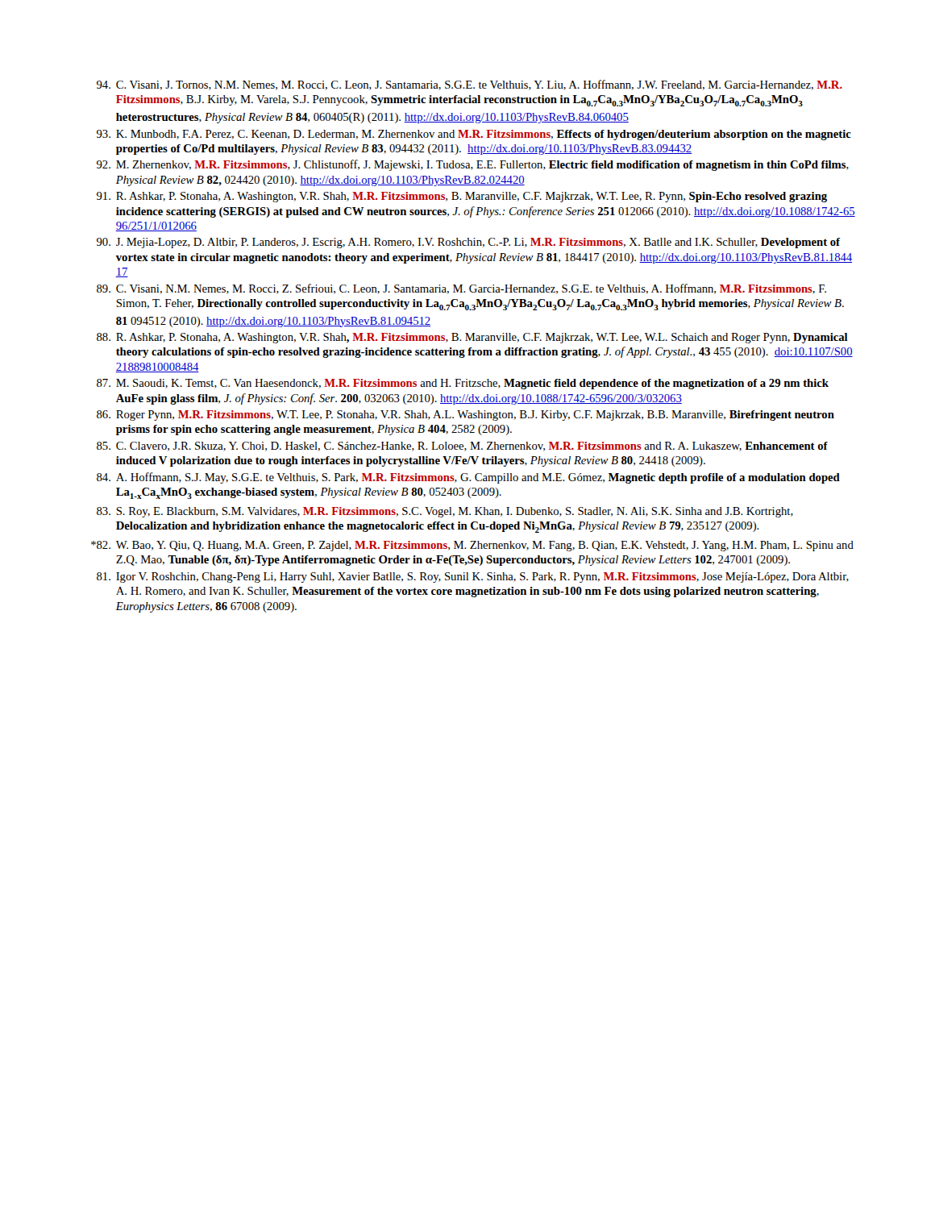94. C. Visani, J. Tornos, N.M. Nemes, M. Rocci, C. Leon, J. Santamaria, S.G.E. te Velthuis, Y. Liu, A. Hoffmann, J.W. Freeland, M. Garcia-Hernandez, M.R. Fitzsimmons, B.J. Kirby, M. Varela, S.J. Pennycook, Symmetric interfacial reconstruction in La0.7Ca0.3MnO3/YBa2Cu3O7/La0.7Ca0.3MnO3 heterostructures, Physical Review B 84, 060405(R) (2011). http://dx.doi.org/10.1103/PhysRevB.84.060405
93. K. Munbodh, F.A. Perez, C. Keenan, D. Lederman, M. Zhernenkov and M.R. Fitzsimmons, Effects of hydrogen/deuterium absorption on the magnetic properties of Co/Pd multilayers, Physical Review B 83, 094432 (2011). http://dx.doi.org/10.1103/PhysRevB.83.094432
92. M. Zhernenkov, M.R. Fitzsimmons, J. Chlistunoff, J. Majewski, I. Tudosa, E.E. Fullerton, Electric field modification of magnetism in thin CoPd films, Physical Review B 82, 024420 (2010). http://dx.doi.org/10.1103/PhysRevB.82.024420
91. R. Ashkar, P. Stonaha, A. Washington, V.R. Shah, M.R. Fitzsimmons, B. Maranville, C.F. Majkrzak, W.T. Lee, R. Pynn, Spin-Echo resolved grazing incidence scattering (SERGIS) at pulsed and CW neutron sources, J. of Phys.: Conference Series 251 012066 (2010). http://dx.doi.org/10.1088/1742-6596/251/1/012066
90. J. Mejia-Lopez, D. Altbir, P. Landeros, J. Escrig, A.H. Romero, I.V. Roshchin, C.-P. Li, M.R. Fitzsimmons, X. Batlle and I.K. Schuller, Development of vortex state in circular magnetic nanodots: theory and experiment, Physical Review B 81, 184417 (2010). http://dx.doi.org/10.1103/PhysRevB.81.184417
89. C. Visani, N.M. Nemes, M. Rocci, Z. Sefrioui, C. Leon, J. Santamaria, M. Garcia-Hernandez, S.G.E. te Velthuis, A. Hoffmann, M.R. Fitzsimmons, F. Simon, T. Feher, Directionally controlled superconductivity in La0.7Ca0.3MnO3/YBa2Cu3O7/ La0.7Ca0.3MnO3 hybrid memories, Physical Review B. 81 094512 (2010). http://dx.doi.org/10.1103/PhysRevB.81.094512
88. R. Ashkar, P. Stonaha, A. Washington, V.R. Shah, M.R. Fitzsimmons, B. Maranville, C.F. Majkrzak, W.T. Lee, W.L. Schaich and Roger Pynn, Dynamical theory calculations of spin-echo resolved grazing-incidence scattering from a diffraction grating, J. of Appl. Crystal., 43 455 (2010). doi:10.1107/S0021889810008484
87. M. Saoudi, K. Temst, C. Van Haesendonck, M.R. Fitzsimmons and H. Fritzsche, Magnetic field dependence of the magnetization of a 29 nm thick AuFe spin glass film, J. of Physics: Conf. Ser. 200, 032063 (2010). http://dx.doi.org/10.1088/1742-6596/200/3/032063
86. Roger Pynn, M.R. Fitzsimmons, W.T. Lee, P. Stonaha, V.R. Shah, A.L. Washington, B.J. Kirby, C.F. Majkrzak, B.B. Maranville, Birefringent neutron prisms for spin echo scattering angle measurement, Physica B 404, 2582 (2009).
85. C. Clavero, J.R. Skuza, Y. Choi, D. Haskel, C. Sánchez-Hanke, R. Loloee, M. Zhernenkov, M.R. Fitzsimmons and R. A. Lukaszew, Enhancement of induced V polarization due to rough interfaces in polycrystalline V/Fe/V trilayers, Physical Review B 80, 24418 (2009).
84. A. Hoffmann, S.J. May, S.G.E. te Velthuis, S. Park, M.R. Fitzsimmons, G. Campillo and M.E. Gómez, Magnetic depth profile of a modulation doped La1-xCaxMnO3 exchange-biased system, Physical Review B 80, 052403 (2009).
83. S. Roy, E. Blackburn, S.M. Valvidares, M.R. Fitzsimmons, S.C. Vogel, M. Khan, I. Dubenko, S. Stadler, N. Ali, S.K. Sinha and J.B. Kortright, Delocalization and hybridization enhance the magnetocaloric effect in Cu-doped Ni2MnGa, Physical Review B 79, 235127 (2009).
*82. W. Bao, Y. Qiu, Q. Huang, M.A. Green, P. Zajdel, M.R. Fitzsimmons, M. Zhernenkov, M. Fang, B. Qian, E.K. Vehstedt, J. Yang, H.M. Pham, L. Spinu and Z.Q. Mao, Tunable (δπ, δπ)-Type Antiferromagnetic Order in α-Fe(Te,Se) Superconductors, Physical Review Letters 102, 247001 (2009).
81. Igor V. Roshchin, Chang-Peng Li, Harry Suhl, Xavier Batlle, S. Roy, Sunil K. Sinha, S. Park, R. Pynn, M.R. Fitzsimmons, Jose Mejía-López, Dora Altbir, A. H. Romero, and Ivan K. Schuller, Measurement of the vortex core magnetization in sub-100 nm Fe dots using polarized neutron scattering, Europhysics Letters, 86 67008 (2009).